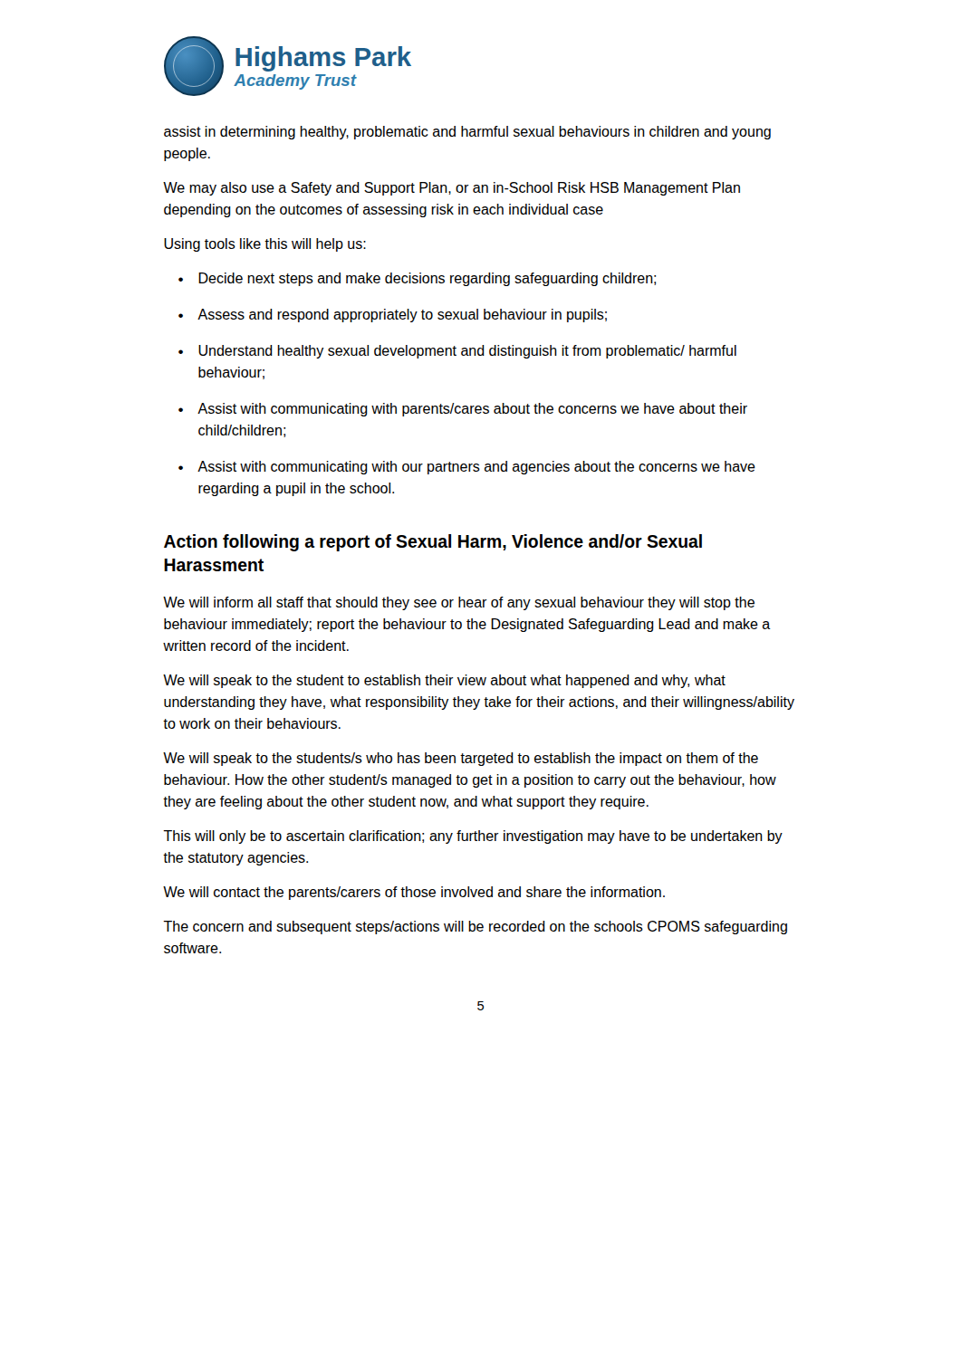Highams Park
Academy Trust
assist in determining healthy, problematic and harmful sexual behaviours in children and young people.
We may also use a Safety and Support Plan, or an in-School Risk HSB Management Plan depending on the outcomes of assessing risk in each individual case
Using tools like this will help us:
Decide next steps and make decisions regarding safeguarding children;
Assess and respond appropriately to sexual behaviour in pupils;
Understand healthy sexual development and distinguish it from problematic/ harmful behaviour;
Assist with communicating with parents/cares about the concerns we have about their child/children;
Assist with communicating with our partners and agencies about the concerns we have regarding a pupil in the school.
Action following a report of Sexual Harm, Violence and/or Sexual Harassment
We will inform all staff that should they see or hear of any sexual behaviour they will stop the behaviour immediately; report the behaviour to the Designated Safeguarding Lead and make a written record of the incident.
We will speak to the student to establish their view about what happened and why, what understanding they have, what responsibility they take for their actions, and their willingness/ability to work on their behaviours.
We will speak to the students/s who has been targeted to establish the impact on them of the behaviour. How the other student/s managed to get in a position to carry out the behaviour, how they are feeling about the other student now, and what support they require.
This will only be to ascertain clarification; any further investigation may have to be undertaken by the statutory agencies.
We will contact the parents/carers of those involved and share the information.
The concern and subsequent steps/actions will be recorded on the schools CPOMS safeguarding software.
5